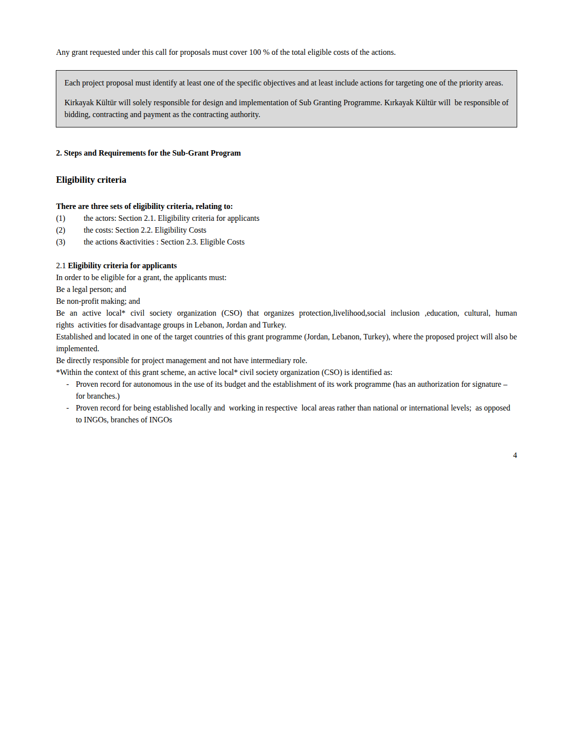Any grant requested under this call for proposals must cover 100 % of the total eligible costs of the actions.
Each project proposal must identify at least one of the specific objectives and at least include actions for targeting one of the priority areas.
Kirkayak Kültür will solely responsible for design and implementation of Sub Granting Programme. Kırkayak Kültür will be responsible of bidding, contracting and payment as the contracting authority.
2. Steps and Requirements for the Sub-Grant Program
Eligibility criteria
There are three sets of eligibility criteria, relating to:
(1) the actors: Section 2.1. Eligibility criteria for applicants
(2) the costs: Section 2.2. Eligibility Costs
(3) the actions &activities : Section 2.3. Eligible Costs
2.1 Eligibility criteria for applicants
In order to be eligible for a grant, the applicants must:
Be a legal person; and
Be non-profit making; and
Be an active local* civil society organization (CSO) that organizes protection,livelihood,social inclusion ,education, cultural, human rights activities for disadvantage groups in Lebanon, Jordan and Turkey.
Established and located in one of the target countries of this grant programme (Jordan, Lebanon, Turkey), where the proposed project will also be implemented.
Be directly responsible for project management and not have intermediary role.
*Within the context of this grant scheme, an active local* civil society organization (CSO) is identified as:
Proven record for autonomous in the use of its budget and the establishment of its work programme (has an authorization for signature – for branches.)
Proven record for being established locally and working in respective local areas rather than national or international levels; as opposed to INGOs, branches of INGOs
4